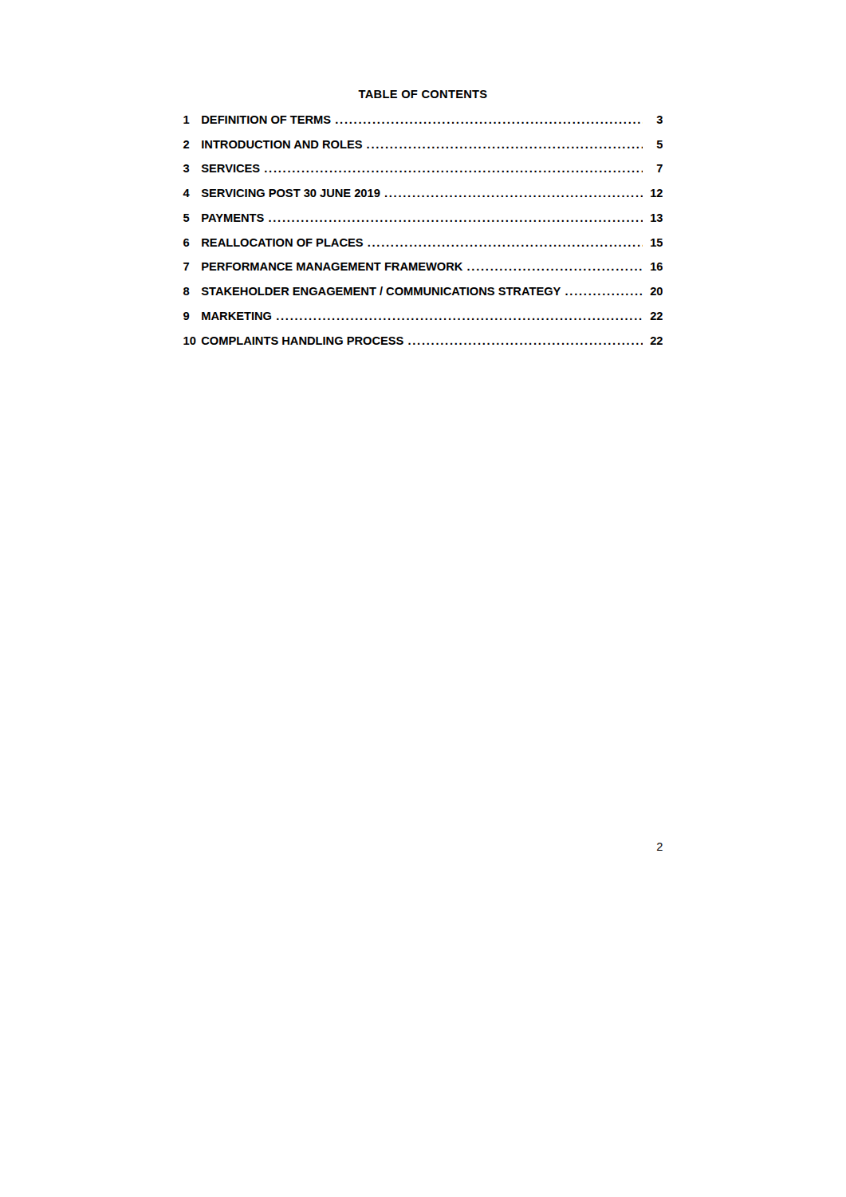TABLE OF CONTENTS
1 DEFINITION OF TERMS ................................................................................................................. 3
2 INTRODUCTION AND ROLES ......................................................................................... 5
3 SERVICES ................................................................................................................. 7
4 SERVICING POST 30 JUNE 2019 ......................................................................................... 12
5 PAYMENTS ................................................................................................................. 13
6 REALLOCATION OF PLACES ......................................................................................... 15
7 PERFORMANCE MANAGEMENT FRAMEWORK ......................................................................... 16
8 STAKEHOLDER ENGAGEMENT / COMMUNICATIONS STRATEGY ......................................... 20
9 MARKETING ................................................................................................................. 22
10 COMPLAINTS HANDLING PROCESS ......................................................................................... 22
2